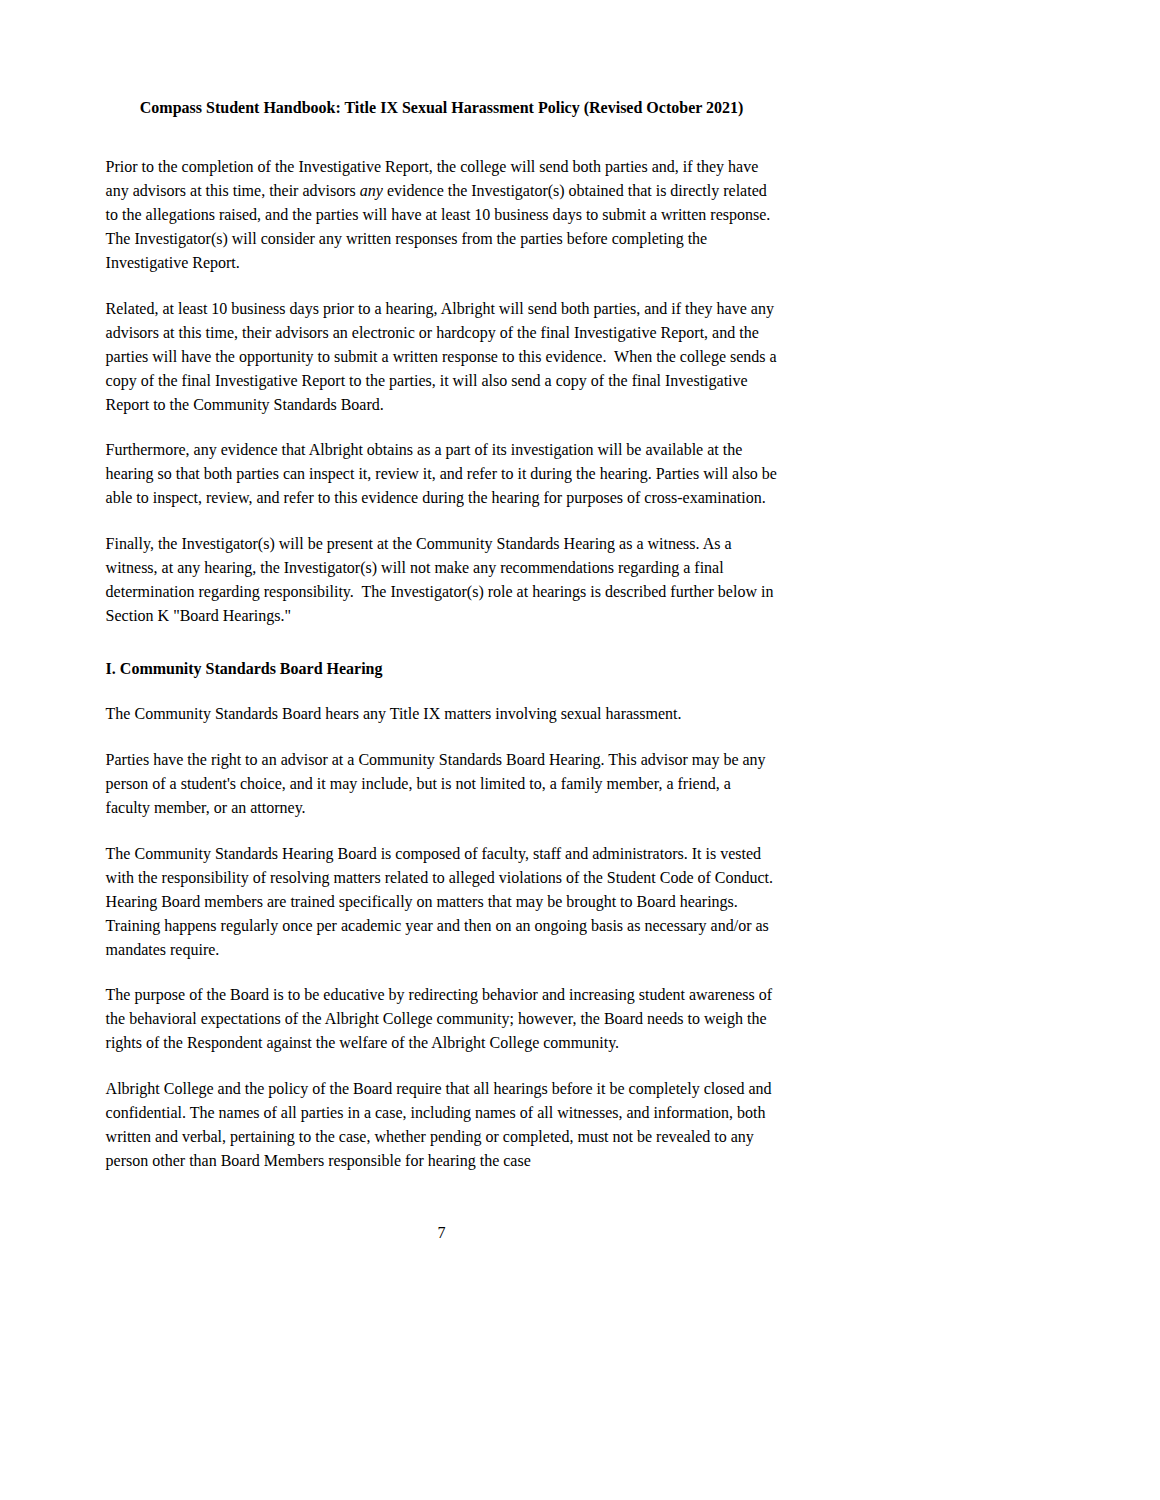Compass Student Handbook: Title IX Sexual Harassment Policy (Revised October 2021)
Prior to the completion of the Investigative Report, the college will send both parties and, if they have any advisors at this time, their advisors any evidence the Investigator(s) obtained that is directly related to the allegations raised, and the parties will have at least 10 business days to submit a written response. The Investigator(s) will consider any written responses from the parties before completing the Investigative Report.
Related, at least 10 business days prior to a hearing, Albright will send both parties, and if they have any advisors at this time, their advisors an electronic or hardcopy of the final Investigative Report, and the parties will have the opportunity to submit a written response to this evidence. When the college sends a copy of the final Investigative Report to the parties, it will also send a copy of the final Investigative Report to the Community Standards Board.
Furthermore, any evidence that Albright obtains as a part of its investigation will be available at the hearing so that both parties can inspect it, review it, and refer to it during the hearing. Parties will also be able to inspect, review, and refer to this evidence during the hearing for purposes of cross-examination.
Finally, the Investigator(s) will be present at the Community Standards Hearing as a witness. As a witness, at any hearing, the Investigator(s) will not make any recommendations regarding a final determination regarding responsibility. The Investigator(s) role at hearings is described further below in Section K "Board Hearings."
I. Community Standards Board Hearing
The Community Standards Board hears any Title IX matters involving sexual harassment.
Parties have the right to an advisor at a Community Standards Board Hearing. This advisor may be any person of a student's choice, and it may include, but is not limited to, a family member, a friend, a faculty member, or an attorney.
The Community Standards Hearing Board is composed of faculty, staff and administrators. It is vested with the responsibility of resolving matters related to alleged violations of the Student Code of Conduct. Hearing Board members are trained specifically on matters that may be brought to Board hearings. Training happens regularly once per academic year and then on an ongoing basis as necessary and/or as mandates require.
The purpose of the Board is to be educative by redirecting behavior and increasing student awareness of the behavioral expectations of the Albright College community; however, the Board needs to weigh the rights of the Respondent against the welfare of the Albright College community.
Albright College and the policy of the Board require that all hearings before it be completely closed and confidential. The names of all parties in a case, including names of all witnesses, and information, both written and verbal, pertaining to the case, whether pending or completed, must not be revealed to any person other than Board Members responsible for hearing the case
7